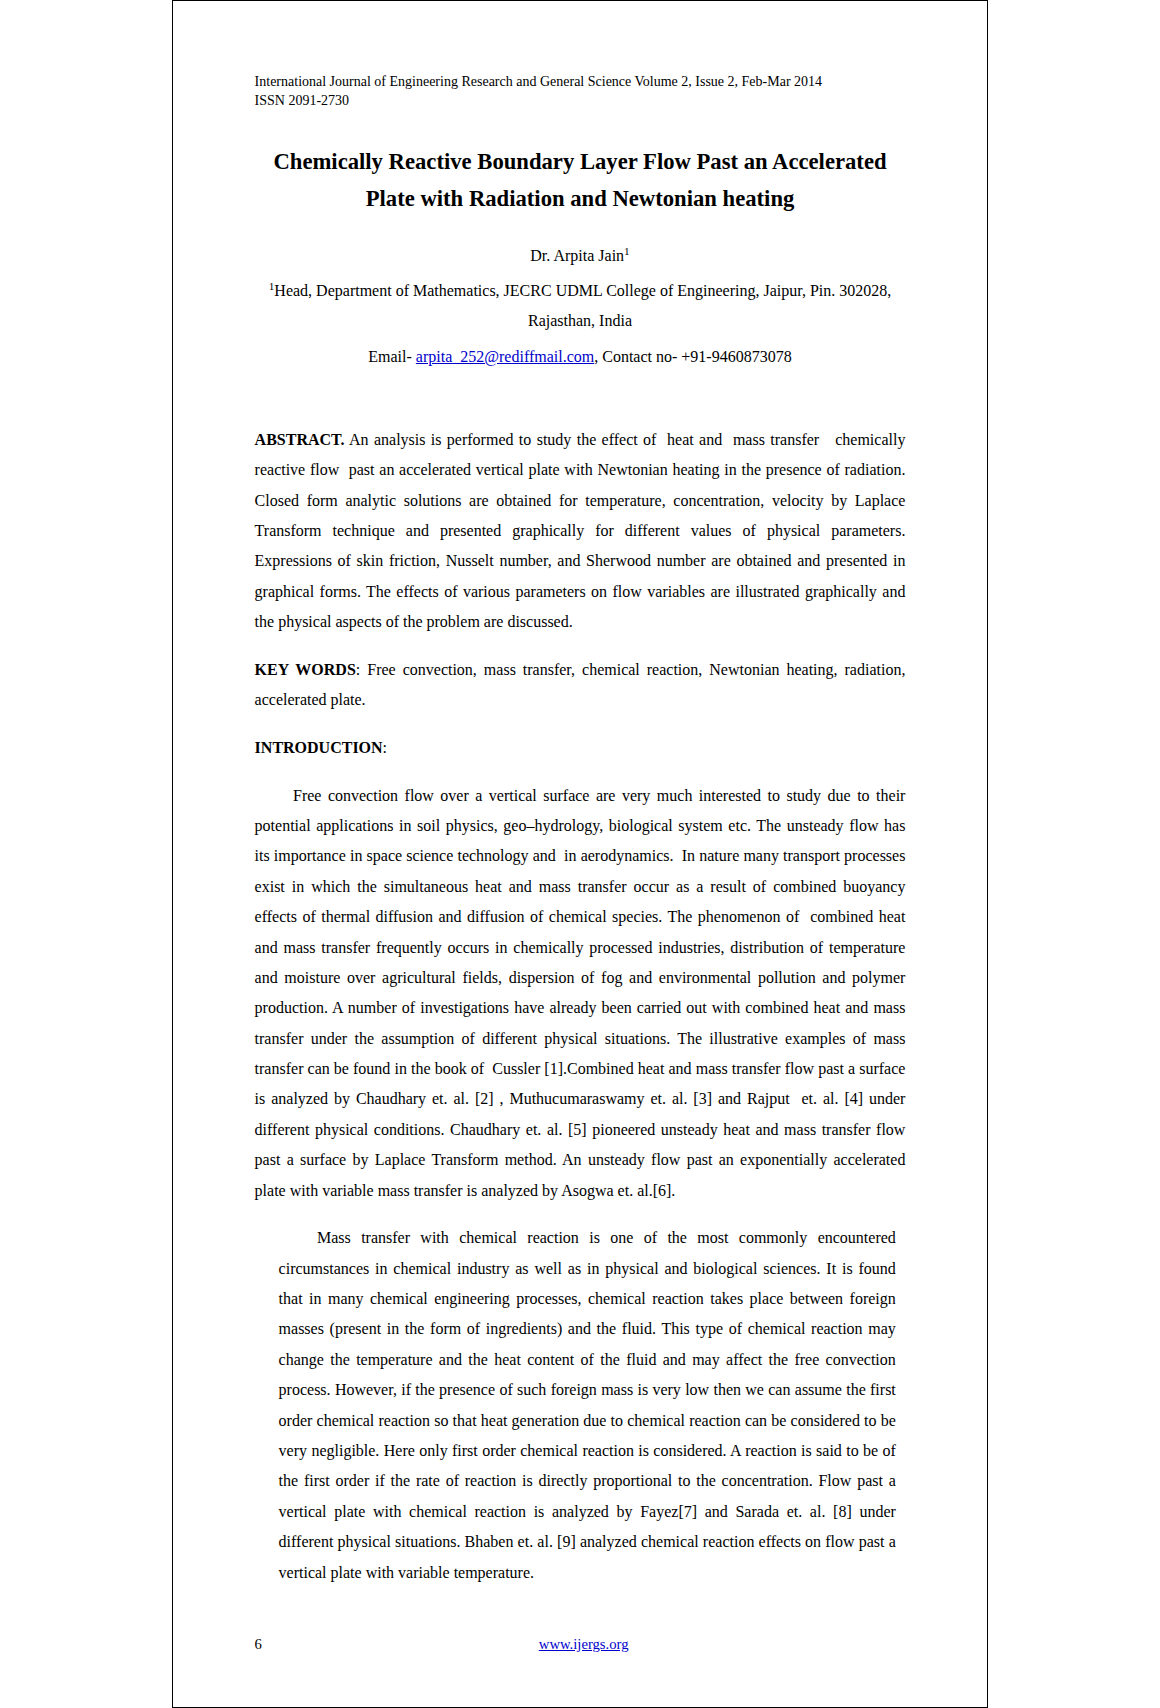International Journal of Engineering Research and General Science Volume 2, Issue 2, Feb-Mar 2014
ISSN 2091-2730
Chemically Reactive Boundary Layer Flow Past an Accelerated Plate with Radiation and Newtonian heating
Dr. Arpita Jain1
1Head, Department of Mathematics, JECRC UDML College of Engineering, Jaipur, Pin. 302028, Rajasthan, India
Email- arpita_252@rediffmail.com, Contact no- +91-9460873078
ABSTRACT. An analysis is performed to study the effect of heat and mass transfer chemically reactive flow past an accelerated vertical plate with Newtonian heating in the presence of radiation. Closed form analytic solutions are obtained for temperature, concentration, velocity by Laplace Transform technique and presented graphically for different values of physical parameters. Expressions of skin friction, Nusselt number, and Sherwood number are obtained and presented in graphical forms. The effects of various parameters on flow variables are illustrated graphically and the physical aspects of the problem are discussed.
KEY WORDS: Free convection, mass transfer, chemical reaction, Newtonian heating, radiation, accelerated plate.
INTRODUCTION:
Free convection flow over a vertical surface are very much interested to study due to their potential applications in soil physics, geo–hydrology, biological system etc. The unsteady flow has its importance in space science technology and in aerodynamics. In nature many transport processes exist in which the simultaneous heat and mass transfer occur as a result of combined buoyancy effects of thermal diffusion and diffusion of chemical species. The phenomenon of combined heat and mass transfer frequently occurs in chemically processed industries, distribution of temperature and moisture over agricultural fields, dispersion of fog and environmental pollution and polymer production. A number of investigations have already been carried out with combined heat and mass transfer under the assumption of different physical situations. The illustrative examples of mass transfer can be found in the book of Cussler [1].Combined heat and mass transfer flow past a surface is analyzed by Chaudhary et. al. [2] , Muthucumaraswamy et. al. [3] and Rajput et. al. [4] under different physical conditions. Chaudhary et. al. [5] pioneered unsteady heat and mass transfer flow past a surface by Laplace Transform method. An unsteady flow past an exponentially accelerated plate with variable mass transfer is analyzed by Asogwa et. al.[6].
Mass transfer with chemical reaction is one of the most commonly encountered circumstances in chemical industry as well as in physical and biological sciences. It is found that in many chemical engineering processes, chemical reaction takes place between foreign masses (present in the form of ingredients) and the fluid. This type of chemical reaction may change the temperature and the heat content of the fluid and may affect the free convection process. However, if the presence of such foreign mass is very low then we can assume the first order chemical reaction so that heat generation due to chemical reaction can be considered to be very negligible. Here only first order chemical reaction is considered. A reaction is said to be of the first order if the rate of reaction is directly proportional to the concentration. Flow past a vertical plate with chemical reaction is analyzed by Fayez[7] and Sarada et. al. [8] under different physical situations. Bhaben et. al. [9] analyzed chemical reaction effects on flow past a vertical plate with variable temperature.
6 www.ijergs.org